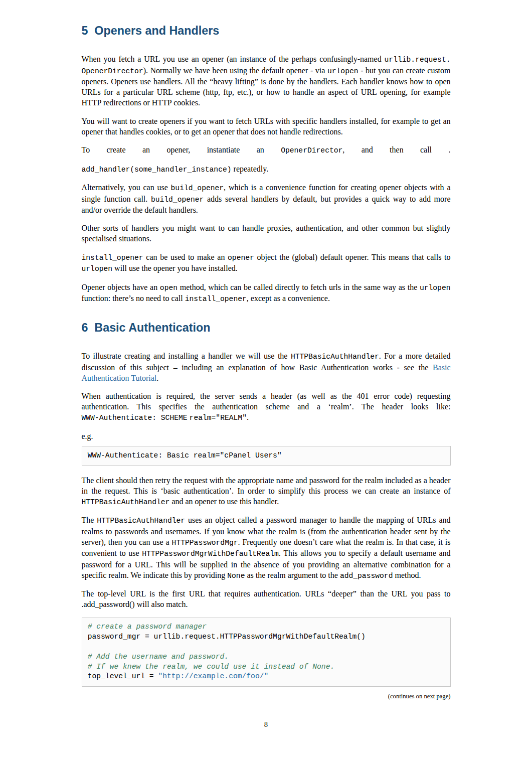5 Openers and Handlers
When you fetch a URL you use an opener (an instance of the perhaps confusingly-named urllib.request. OpenerDirector). Normally we have been using the default opener - via urlopen - but you can create custom openers. Openers use handlers. All the “heavy lifting” is done by the handlers. Each handler knows how to open URLs for a particular URL scheme (http, ftp, etc.), or how to handle an aspect of URL opening, for example HTTP redirections or HTTP cookies.
You will want to create openers if you want to fetch URLs with specific handlers installed, for example to get an opener that handles cookies, or to get an opener that does not handle redirections.
To create an opener, instantiate an OpenerDirector, and then call.
add_handler(some_handler_instance) repeatedly.
Alternatively, you can use build_opener, which is a convenience function for creating opener objects with a single function call. build_opener adds several handlers by default, but provides a quick way to add more and/or override the default handlers.
Other sorts of handlers you might want to can handle proxies, authentication, and other common but slightly specialised situations.
install_opener can be used to make an opener object the (global) default opener. This means that calls to urlopen will use the opener you have installed.
Opener objects have an open method, which can be called directly to fetch urls in the same way as the urlopen function: there’s no need to call install_opener, except as a convenience.
6 Basic Authentication
To illustrate creating and installing a handler we will use the HTTPBasicAuthHandler. For a more detailed discussion of this subject – including an explanation of how Basic Authentication works - see the Basic Authentication Tutorial.
When authentication is required, the server sends a header (as well as the 401 error code) requesting authentication. This specifies the authentication scheme and a ‘realm’. The header looks like: WWW-Authenticate: SCHEME realm="REALM".
e.g.
WWW-Authenticate: Basic realm="cPanel Users"
The client should then retry the request with the appropriate name and password for the realm included as a header in the request. This is ‘basic authentication’. In order to simplify this process we can create an instance of HTTPBasicAuthHandler and an opener to use this handler.
The HTTPBasicAuthHandler uses an object called a password manager to handle the mapping of URLs and realms to passwords and usernames. If you know what the realm is (from the authentication header sent by the server), then you can use a HTTPPasswordMgr. Frequently one doesn’t care what the realm is. In that case, it is convenient to use HTTPPasswordMgrWithDefaultRealm. This allows you to specify a default username and password for a URL. This will be supplied in the absence of you providing an alternative combination for a specific realm. We indicate this by providing None as the realm argument to the add_password method.
The top-level URL is the first URL that requires authentication. URLs “deeper” than the URL you pass to .add_password() will also match.
# create a password manager
password_mgr = urllib.request.HTTPPasswordMgrWithDefaultRealm()

# Add the username and password.
# If we knew the realm, we could use it instead of None.
top_level_url = "http://example.com/foo/"
(continues on next page)
8